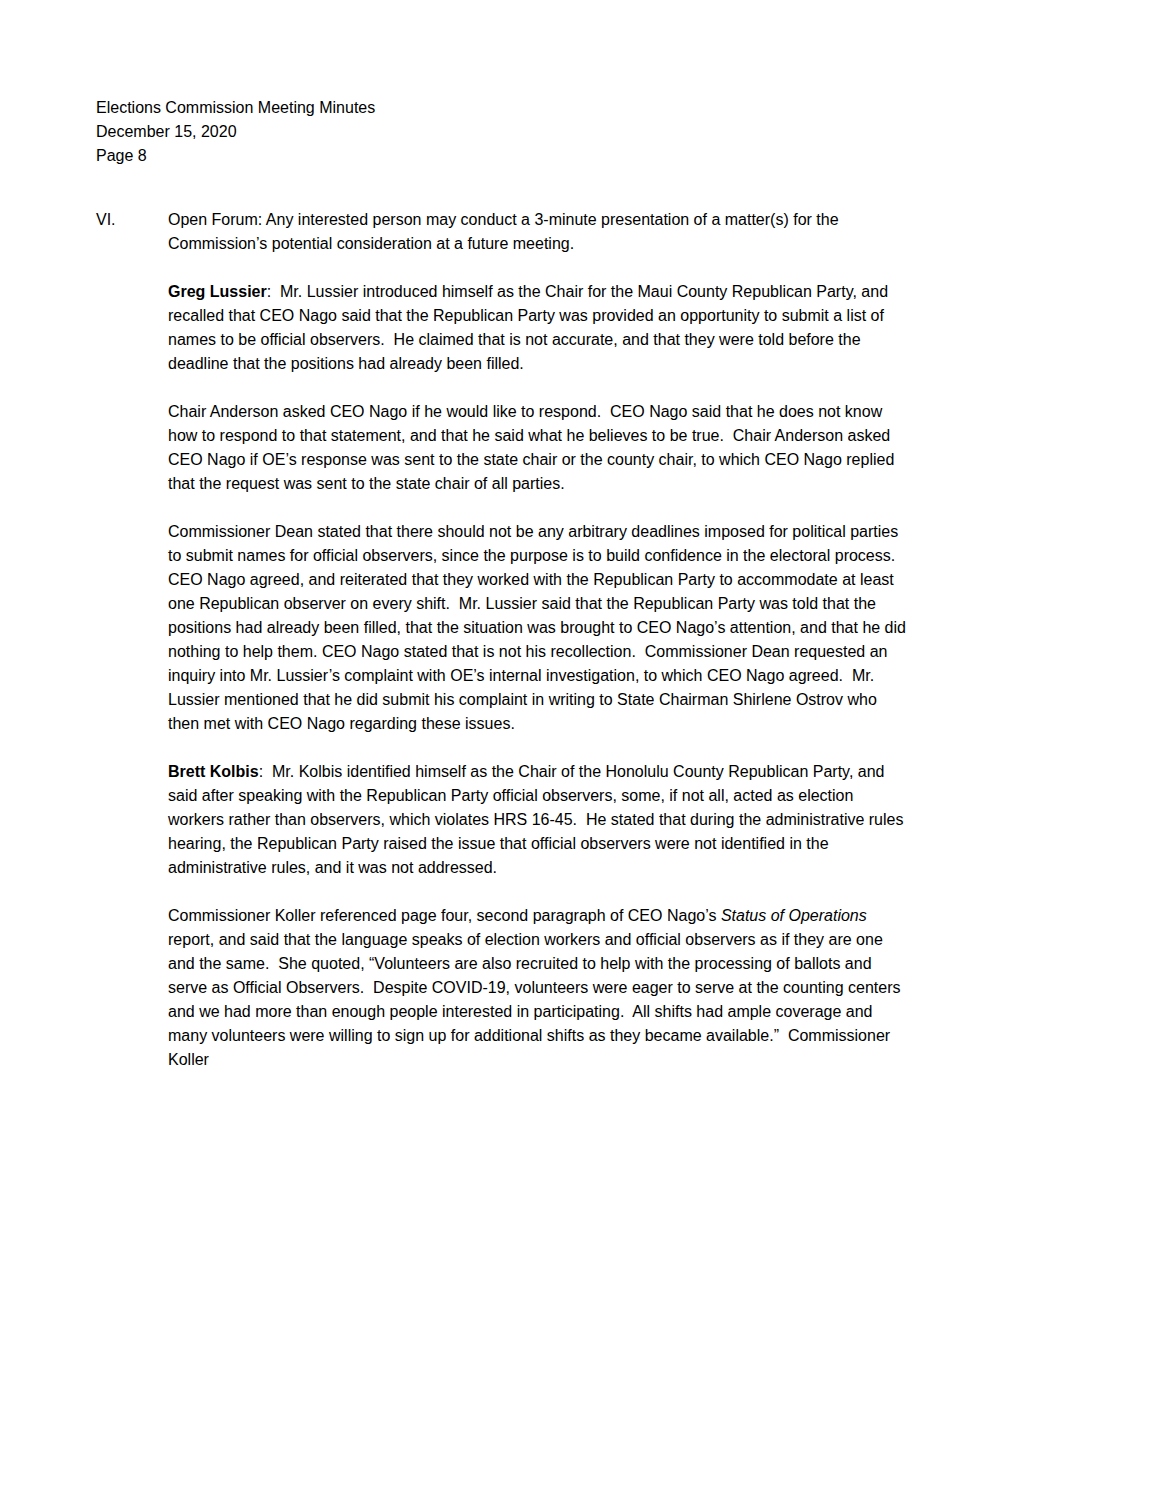Elections Commission Meeting Minutes
December 15, 2020
Page 8
VI.
Open Forum: Any interested person may conduct a 3-minute presentation of a matter(s) for the Commission’s potential consideration at a future meeting.
Greg Lussier: Mr. Lussier introduced himself as the Chair for the Maui County Republican Party, and recalled that CEO Nago said that the Republican Party was provided an opportunity to submit a list of names to be official observers. He claimed that is not accurate, and that they were told before the deadline that the positions had already been filled.
Chair Anderson asked CEO Nago if he would like to respond. CEO Nago said that he does not know how to respond to that statement, and that he said what he believes to be true. Chair Anderson asked CEO Nago if OE’s response was sent to the state chair or the county chair, to which CEO Nago replied that the request was sent to the state chair of all parties.
Commissioner Dean stated that there should not be any arbitrary deadlines imposed for political parties to submit names for official observers, since the purpose is to build confidence in the electoral process. CEO Nago agreed, and reiterated that they worked with the Republican Party to accommodate at least one Republican observer on every shift. Mr. Lussier said that the Republican Party was told that the positions had already been filled, that the situation was brought to CEO Nago’s attention, and that he did nothing to help them. CEO Nago stated that is not his recollection. Commissioner Dean requested an inquiry into Mr. Lussier’s complaint with OE’s internal investigation, to which CEO Nago agreed. Mr. Lussier mentioned that he did submit his complaint in writing to State Chairman Shirlene Ostrov who then met with CEO Nago regarding these issues.
Brett Kolbis: Mr. Kolbis identified himself as the Chair of the Honolulu County Republican Party, and said after speaking with the Republican Party official observers, some, if not all, acted as election workers rather than observers, which violates HRS 16-45. He stated that during the administrative rules hearing, the Republican Party raised the issue that official observers were not identified in the administrative rules, and it was not addressed.
Commissioner Koller referenced page four, second paragraph of CEO Nago’s Status of Operations report, and said that the language speaks of election workers and official observers as if they are one and the same. She quoted, “Volunteers are also recruited to help with the processing of ballots and serve as Official Observers. Despite COVID-19, volunteers were eager to serve at the counting centers and we had more than enough people interested in participating. All shifts had ample coverage and many volunteers were willing to sign up for additional shifts as they became available.” Commissioner Koller